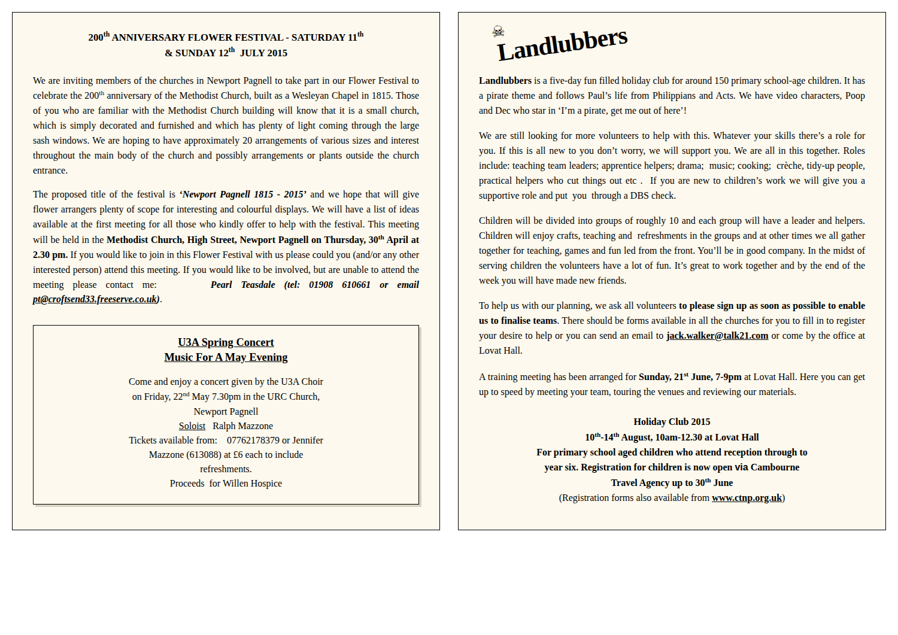200th ANNIVERSARY FLOWER FESTIVAL - SATURDAY 11th
& SUNDAY 12th JULY 2015
We are inviting members of the churches in Newport Pagnell to take part in our Flower Festival to celebrate the 200th anniversary of the Methodist Church, built as a Wesleyan Chapel in 1815. Those of you who are familiar with the Methodist Church building will know that it is a small church, which is simply decorated and furnished and which has plenty of light coming through the large sash windows. We are hoping to have approximately 20 arrangements of various sizes and interest throughout the main body of the church and possibly arrangements or plants outside the church entrance.
The proposed title of the festival is ‘Newport Pagnell 1815 - 2015’ and we hope that will give flower arrangers plenty of scope for interesting and colourful displays. We will have a list of ideas available at the first meeting for all those who kindly offer to help with the festival. This meeting will be held in the Methodist Church, High Street, Newport Pagnell on Thursday, 30th April at 2.30 pm. If you would like to join in this Flower Festival with us please could you (and/or any other interested person) attend this meeting. If you would like to be involved, but are unable to attend the meeting please contact me: Pearl Teasdale (tel: 01908 610661 or email pt@croftsend33.freeserve.co.uk).
U3A Spring Concert
Music For A May Evening
Come and enjoy a concert given by the U3A Choir
on Friday, 22nd May 7.30pm in the URC Church,
Newport Pagnell
Soloist Ralph Mazzone
Tickets available from: 07762178379 or Jennifer
Mazzone (613088) at £6 each to include
refreshments.
Proceeds for Willen Hospice
☠ Landlubbers
Landlubbers is a five-day fun filled holiday club for around 150 primary school-age children. It has a pirate theme and follows Paul’s life from Philippians and Acts. We have video characters, Poop and Dec who star in ‘I’m a pirate, get me out of here’!
We are still looking for more volunteers to help with this. Whatever your skills there’s a role for you. If this is all new to you don’t worry, we will support you. We are all in this together. Roles include: teaching team leaders; apprentice helpers; drama; music; cooking; crèche, tidy-up people, practical helpers who cut things out etc . If you are new to children’s work we will give you a supportive role and put you through a DBS check.
Children will be divided into groups of roughly 10 and each group will have a leader and helpers. Children will enjoy crafts, teaching and refreshments in the groups and at other times we all gather together for teaching, games and fun led from the front. You’ll be in good company. In the midst of serving children the volunteers have a lot of fun. It’s great to work together and by the end of the week you will have made new friends.
To help us with our planning, we ask all volunteers to please sign up as soon as possible to enable us to finalise teams. There should be forms available in all the churches for you to fill in to register your desire to help or you can send an email to jack.walker@talk21.com or come by the office at Lovat Hall.
A training meeting has been arranged for Sunday, 21st June, 7-9pm at Lovat Hall. Here you can get up to speed by meeting your team, touring the venues and reviewing our materials.
Holiday Club 2015
10th-14th August, 10am-12.30 at Lovat Hall
For primary school aged children who attend reception through to
year six. Registration for children is now open via Cambourne
Travel Agency up to 30th June
(Registration forms also available from www.ctnp.org.uk)